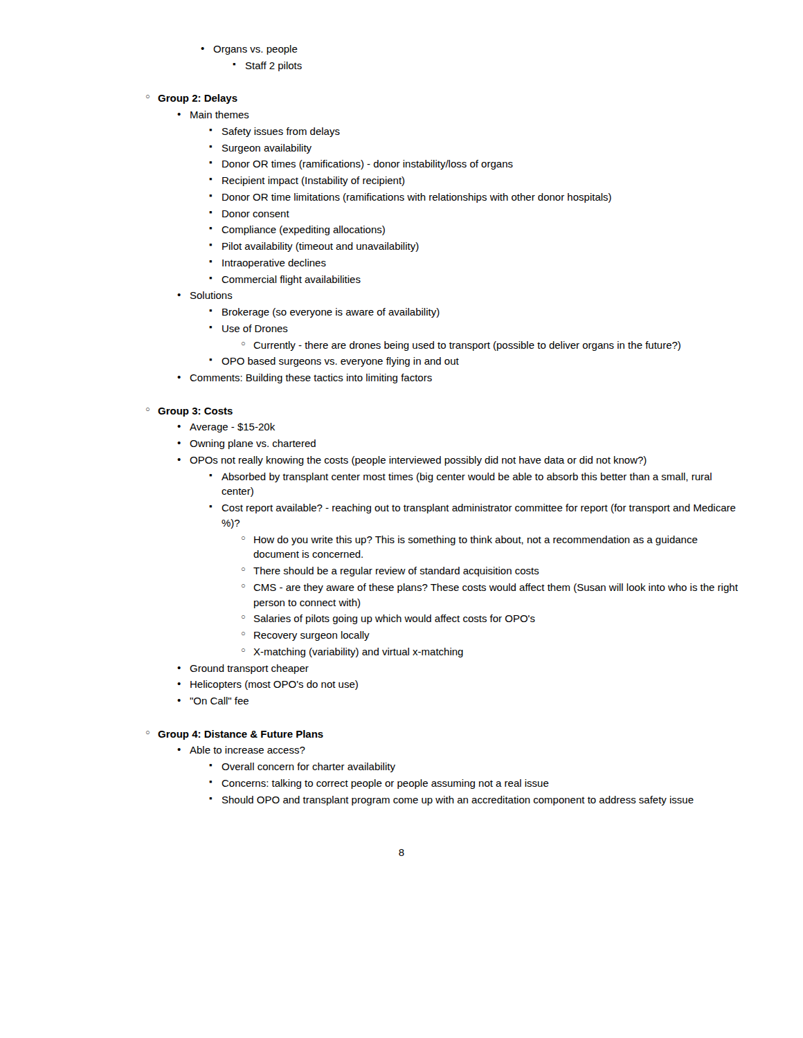Organs vs. people
Staff 2 pilots
Group 2: Delays
Main themes
Safety issues from delays
Surgeon availability
Donor OR times (ramifications) - donor instability/loss of organs
Recipient impact (Instability of recipient)
Donor OR time limitations (ramifications with relationships with other donor hospitals)
Donor consent
Compliance (expediting allocations)
Pilot availability (timeout and unavailability)
Intraoperative declines
Commercial flight availabilities
Solutions
Brokerage (so everyone is aware of availability)
Use of Drones
Currently - there are drones being used to transport (possible to deliver organs in the future?)
OPO based surgeons vs. everyone flying in and out
Comments: Building these tactics into limiting factors
Group 3: Costs
Average - $15-20k
Owning plane vs. chartered
OPOs not really knowing the costs (people interviewed possibly did not have data or did not know?)
Absorbed by transplant center most times (big center would be able to absorb this better than a small, rural center)
Cost report available? - reaching out to transplant administrator committee for report (for transport and Medicare %)?
How do you write this up? This is something to think about, not a recommendation as a guidance document is concerned.
There should be a regular review of standard acquisition costs
CMS - are they aware of these plans? These costs would affect them (Susan will look into who is the right person to connect with)
Salaries of pilots going up which would affect costs for OPO's
Recovery surgeon locally
X-matching (variability) and virtual x-matching
Ground transport cheaper
Helicopters (most OPO's do not use)
"On Call" fee
Group 4: Distance & Future Plans
Able to increase access?
Overall concern for charter availability
Concerns: talking to correct people or people assuming not a real issue
Should OPO and transplant program come up with an accreditation component to address safety issue
8